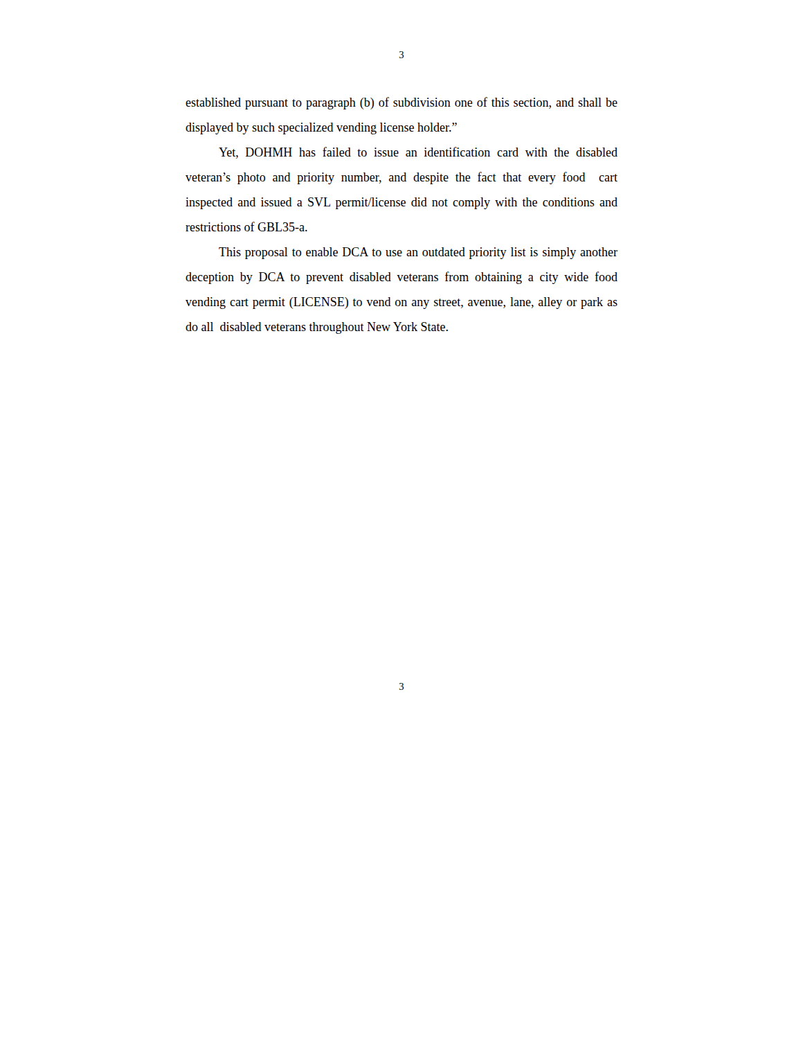3
established pursuant to paragraph (b) of subdivision one of this section, and shall be displayed by such specialized vending license holder.”
Yet, DOHMH has failed to issue an identification card with the disabled veteran’s photo and priority number, and despite the fact that every food cart inspected and issued a SVL permit/license did not comply with the conditions and restrictions of GBL35-a.
This proposal to enable DCA to use an outdated priority list is simply another deception by DCA to prevent disabled veterans from obtaining a city wide food vending cart permit (LICENSE) to vend on any street, avenue, lane, alley or park as do all disabled veterans throughout New York State.
3